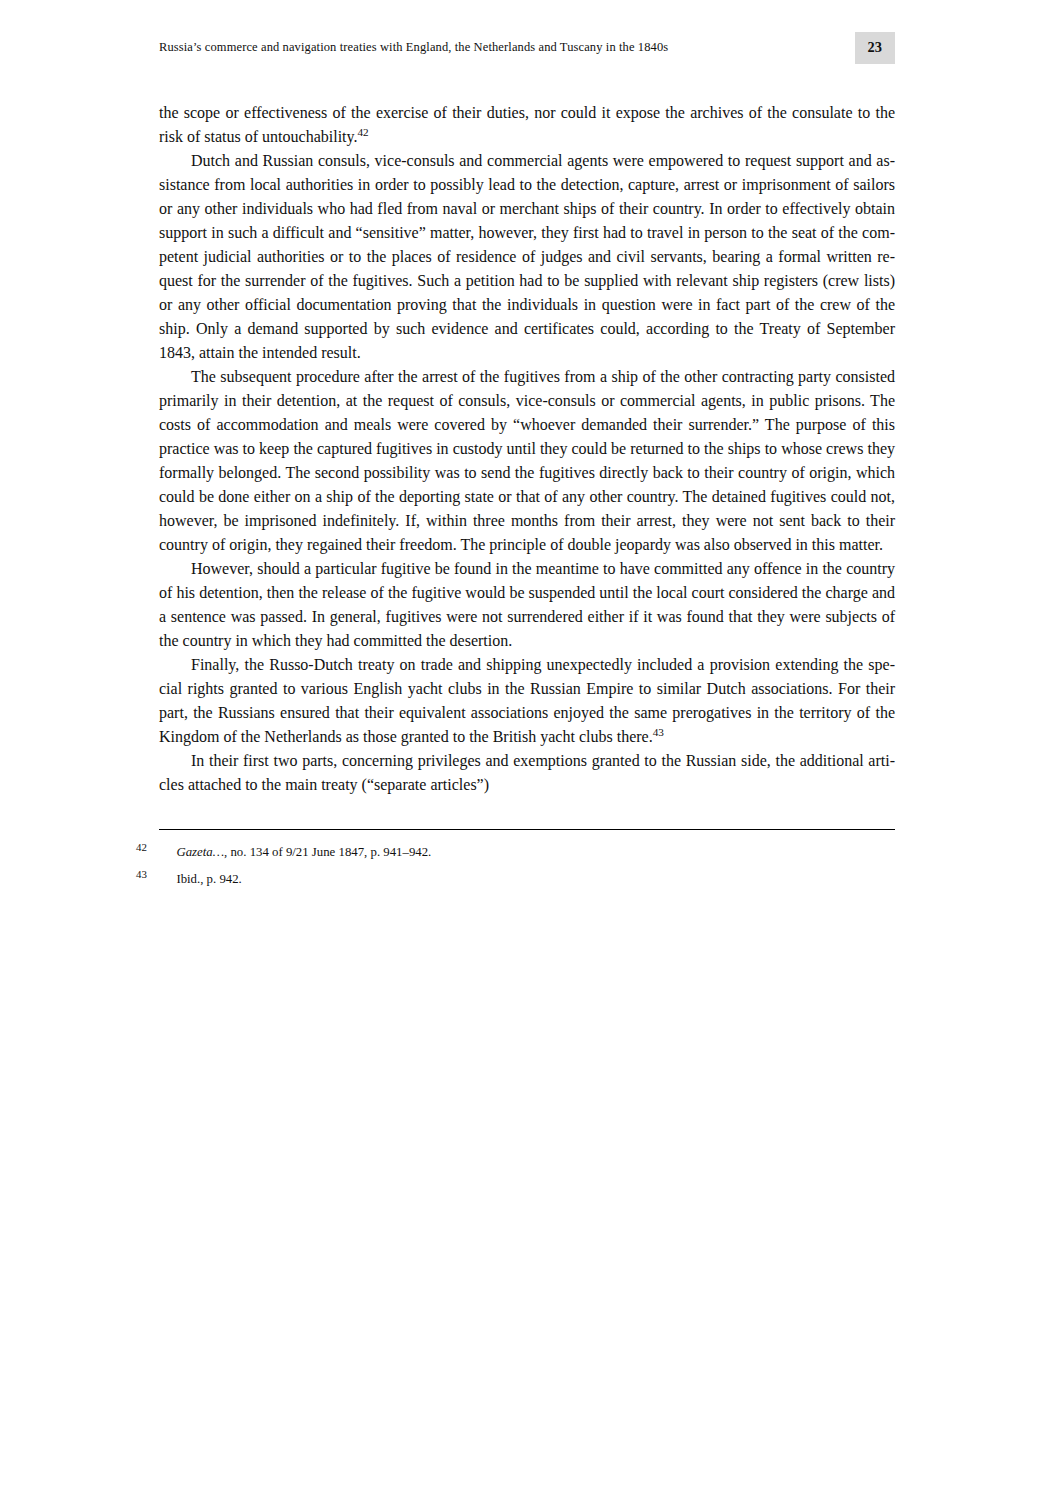Russia’s commerce and navigation treaties with England, the Netherlands and Tuscany in the 1840s 23
the scope or effectiveness of the exercise of their duties, nor could it expose the archives of the consulate to the risk of status of untouchability.42
Dutch and Russian consuls, vice-consuls and commercial agents were empowered to request support and assistance from local authorities in order to possibly lead to the detection, capture, arrest or imprisonment of sailors or any other individuals who had fled from naval or merchant ships of their country. In order to effectively obtain support in such a difficult and “sensitive” matter, however, they first had to travel in person to the seat of the competent judicial authorities or to the places of residence of judges and civil servants, bearing a formal written request for the surrender of the fugitives. Such a petition had to be supplied with relevant ship registers (crew lists) or any other official documentation proving that the individuals in question were in fact part of the crew of the ship. Only a demand supported by such evidence and certificates could, according to the Treaty of September 1843, attain the intended result.
The subsequent procedure after the arrest of the fugitives from a ship of the other contracting party consisted primarily in their detention, at the request of consuls, vice-consuls or commercial agents, in public prisons. The costs of accommodation and meals were covered by “whoever demanded their surrender.” The purpose of this practice was to keep the captured fugitives in custody until they could be returned to the ships to whose crews they formally belonged. The second possibility was to send the fugitives directly back to their country of origin, which could be done either on a ship of the deporting state or that of any other country. The detained fugitives could not, however, be imprisoned indefinitely. If, within three months from their arrest, they were not sent back to their country of origin, they regained their freedom. The principle of double jeopardy was also observed in this matter.
However, should a particular fugitive be found in the meantime to have committed any offence in the country of his detention, then the release of the fugitive would be suspended until the local court considered the charge and a sentence was passed. In general, fugitives were not surrendered either if it was found that they were subjects of the country in which they had committed the desertion.
Finally, the Russo-Dutch treaty on trade and shipping unexpectedly included a provision extending the special rights granted to various English yacht clubs in the Russian Empire to similar Dutch associations. For their part, the Russians ensured that their equivalent associations enjoyed the same prerogatives in the territory of the Kingdom of the Netherlands as those granted to the British yacht clubs there.43
In their first two parts, concerning privileges and exemptions granted to the Russian side, the additional articles attached to the main treaty (“separate articles”)
42 Gazeta…, no. 134 of 9/21 June 1847, p. 941–942.
43 Ibid., p. 942.